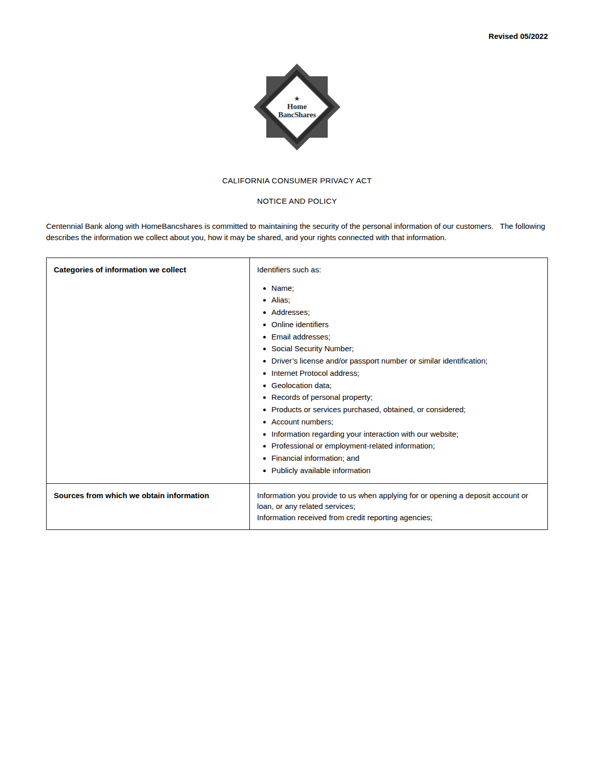Revised 05/2022
★ Home BancShares
CALIFORNIA CONSUMER PRIVACY ACT
NOTICE AND POLICY
Centennial Bank along with HomeBancshares is committed to maintaining the security of the personal information of our customers. The following describes the information we collect about you, how it may be shared, and your rights connected with that information.
| Categories of information we collect | Identifiers such as: Name; Alias; Addresses; Online identifiers Email addresses; Social Security Number; Driver’s license and/or passport number or similar identification; Internet Protocol address; Geolocation data; Records of personal property; Products or services purchased, obtained, or considered; Account numbers; Information regarding your interaction with our website; Professional or employment-related information; Financial information; and Publicly available information |
| Sources from which we obtain information | Information you provide to us when applying for or opening a deposit account or loan, or any related services; Information received from credit reporting agencies; |